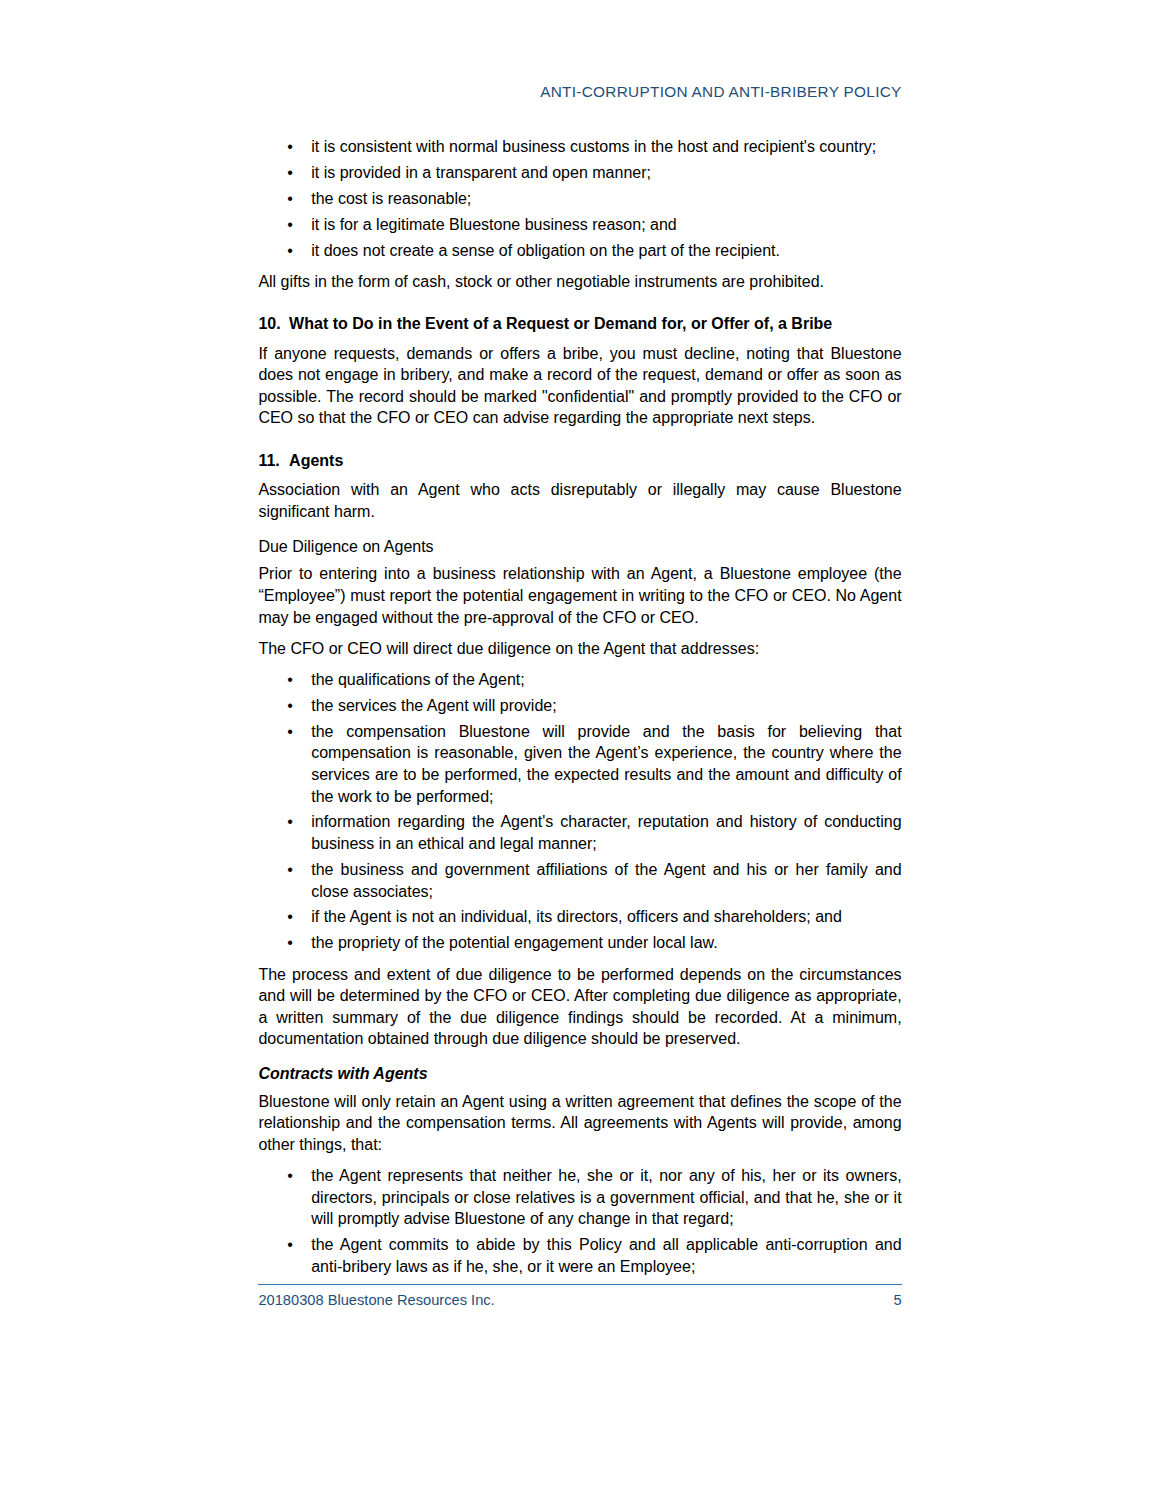ANTI-CORRUPTION AND ANTI-BRIBERY POLICY
it is consistent with normal business customs in the host and recipient's country;
it is provided in a transparent and open manner;
the cost is reasonable;
it is for a legitimate Bluestone business reason; and
it does not create a sense of obligation on the part of the recipient.
All gifts in the form of cash, stock or other negotiable instruments are prohibited.
10. What to Do in the Event of a Request or Demand for, or Offer of, a Bribe
If anyone requests, demands or offers a bribe, you must decline, noting that Bluestone does not engage in bribery, and make a record of the request, demand or offer as soon as possible. The record should be marked "confidential" and promptly provided to the CFO or CEO so that the CFO or CEO can advise regarding the appropriate next steps.
11. Agents
Association with an Agent who acts disreputably or illegally may cause Bluestone significant harm.
Due Diligence on Agents
Prior to entering into a business relationship with an Agent, a Bluestone employee (the “Employee”) must report the potential engagement in writing to the CFO or CEO. No Agent may be engaged without the pre-approval of the CFO or CEO.
The CFO or CEO will direct due diligence on the Agent that addresses:
the qualifications of the Agent;
the services the Agent will provide;
the compensation Bluestone will provide and the basis for believing that compensation is reasonable, given the Agent’s experience, the country where the services are to be performed, the expected results and the amount and difficulty of the work to be performed;
information regarding the Agent's character, reputation and history of conducting business in an ethical and legal manner;
the business and government affiliations of the Agent and his or her family and close associates;
if the Agent is not an individual, its directors, officers and shareholders; and
the propriety of the potential engagement under local law.
The process and extent of due diligence to be performed depends on the circumstances and will be determined by the CFO or CEO. After completing due diligence as appropriate, a written summary of the due diligence findings should be recorded. At a minimum, documentation obtained through due diligence should be preserved.
Contracts with Agents
Bluestone will only retain an Agent using a written agreement that defines the scope of the relationship and the compensation terms. All agreements with Agents will provide, among other things, that:
the Agent represents that neither he, she or it, nor any of his, her or its owners, directors, principals or close relatives is a government official, and that he, she or it will promptly advise Bluestone of any change in that regard;
the Agent commits to abide by this Policy and all applicable anti-corruption and anti-bribery laws as if he, she, or it were an Employee;
20180308 Bluestone Resources Inc. 5